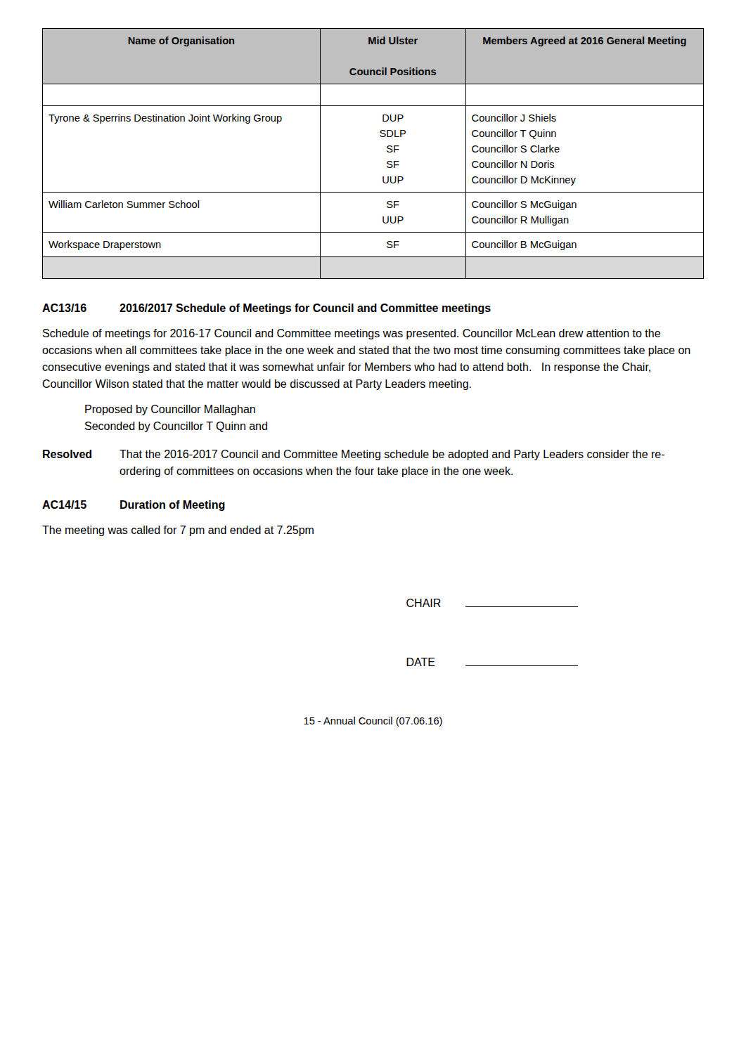| Name of Organisation | Mid Ulster Council Positions | Members Agreed at 2016 General Meeting |
| --- | --- | --- |
| Tyrone & Sperrins Destination Joint Working Group | DUP SDLP SF SF UUP | Councillor J Shiels Councillor T Quinn Councillor S Clarke Councillor N Doris Councillor D McKinney |
| William Carleton Summer School | SF UUP | Councillor S McGuigan Councillor R Mulligan |
| Workspace Draperstown | SF | Councillor B McGuigan |
AC13/16 2016/2017 Schedule of Meetings for Council and Committee meetings
Schedule of meetings for 2016-17 Council and Committee meetings was presented. Councillor McLean drew attention to the occasions when all committees take place in the one week and stated that the two most time consuming committees take place on consecutive evenings and stated that it was somewhat unfair for Members who had to attend both. In response the Chair, Councillor Wilson stated that the matter would be discussed at Party Leaders meeting.
Proposed by Councillor Mallaghan
Seconded by Councillor T Quinn and
Resolved That the 2016-2017 Council and Committee Meeting schedule be adopted and Party Leaders consider the re-ordering of committees on occasions when the four take place in the one week.
AC14/15 Duration of Meeting
The meeting was called for 7 pm and ended at 7.25pm
CHAIR
DATE
15 - Annual Council (07.06.16)